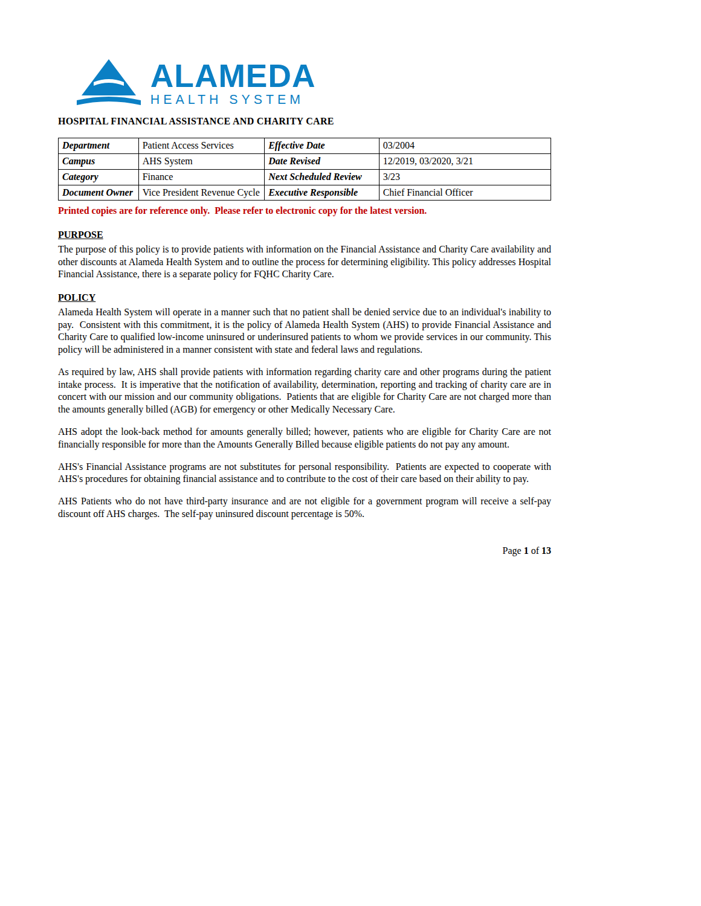ALAMEDA
HEALTH SYSTEM
Hospital Financial Assistance and Charity Care
| Department | Patient Access Services | Effective Date | 03/2004 |
| Campus | AHS System | Date Revised | 12/2019, 03/2020, 3/21 |
| Category | Finance | Next Scheduled Review | 3/23 |
| Document Owner | Vice President Revenue Cycle | Executive Responsible | Chief Financial Officer |
Printed copies are for reference only. Please refer to electronic copy for the latest version.
Purpose
The purpose of this policy is to provide patients with information on the Financial Assistance and Charity Care availability and other discounts at Alameda Health System and to outline the process for determining eligibility. This policy addresses Hospital Financial Assistance, there is a separate policy for FQHC Charity Care.
Policy
Alameda Health System will operate in a manner such that no patient shall be denied service due to an individual's inability to pay. Consistent with this commitment, it is the policy of Alameda Health System (AHS) to provide Financial Assistance and Charity Care to qualified low-income uninsured or underinsured patients to whom we provide services in our community. This policy will be administered in a manner consistent with state and federal laws and regulations.
As required by law, AHS shall provide patients with information regarding charity care and other programs during the patient intake process. It is imperative that the notification of availability, determination, reporting and tracking of charity care are in concert with our mission and our community obligations. Patients that are eligible for Charity Care are not charged more than the amounts generally billed (AGB) for emergency or other Medically Necessary Care.
AHS adopt the look-back method for amounts generally billed; however, patients who are eligible for Charity Care are not financially responsible for more than the Amounts Generally Billed because eligible patients do not pay any amount.
AHS's Financial Assistance programs are not substitutes for personal responsibility. Patients are expected to cooperate with AHS's procedures for obtaining financial assistance and to contribute to the cost of their care based on their ability to pay.
AHS Patients who do not have third-party insurance and are not eligible for a government program will receive a self-pay discount off AHS charges. The self-pay uninsured discount percentage is 50%.
Page 1 of 13